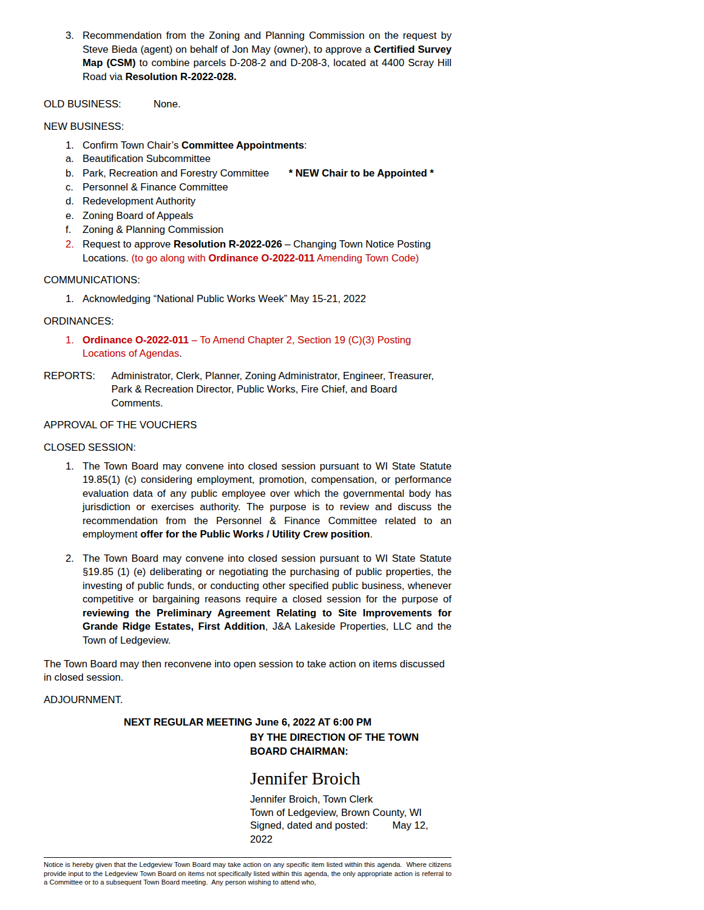3.
Recommendation from the Zoning and Planning Commission on the request by Steve Bieda (agent) on behalf of Jon May (owner), to approve a Certified Survey Map (CSM) to combine parcels D-208-2 and D-208-3, located at 4400 Scray Hill Road via Resolution R-2022-028.
OLD BUSINESS:
None.
NEW BUSINESS:
1. Confirm Town Chair’s Committee Appointments:
a. Beautification Subcommittee
b. Park, Recreation and Forestry Committee * NEW Chair to be Appointed *
c. Personnel & Finance Committee
d. Redevelopment Authority
e. Zoning Board of Appeals
f. Zoning & Planning Commission
2. Request to approve Resolution R-2022-026 – Changing Town Notice Posting Locations. (to go along with Ordinance O-2022-011 Amending Town Code)
COMMUNICATIONS:
1. Acknowledging “National Public Works Week” May 15-21, 2022
ORDINANCES:
1. Ordinance O-2022-011 – To Amend Chapter 2, Section 19 (C)(3) Posting Locations of Agendas.
REPORTS:
Administrator, Clerk, Planner, Zoning Administrator, Engineer, Treasurer, Park & Recreation Director, Public Works, Fire Chief, and Board Comments.
APPROVAL OF THE VOUCHERS
CLOSED SESSION:
1.
The Town Board may convene into closed session pursuant to WI State Statute 19.85(1) (c) considering employment, promotion, compensation, or performance evaluation data of any public employee over which the governmental body has jurisdiction or exercises authority. The purpose is to review and discuss the recommendation from the Personnel & Finance Committee related to an employment offer for the Public Works / Utility Crew position.
2.
The Town Board may convene into closed session pursuant to WI State Statute §19.85 (1) (e) deliberating or negotiating the purchasing of public properties, the investing of public funds, or conducting other specified public business, whenever competitive or bargaining reasons require a closed session for the purpose of reviewing the Preliminary Agreement Relating to Site Improvements for Grande Ridge Estates, First Addition, J&A Lakeside Properties, LLC and the Town of Ledgeview.
The Town Board may then reconvene into open session to take action on items discussed in closed session.
ADJOURNMENT.
NEXT REGULAR MEETING June 6, 2022 AT 6:00 PM
BY THE DIRECTION OF THE TOWN BOARD CHAIRMAN:
Jennifer Broich
Jennifer Broich, Town Clerk
Town of Ledgeview, Brown County, WI
Signed, dated and posted: May 12, 2022
Notice is hereby given that the Ledgeview Town Board may take action on any specific item listed within this agenda. Where citizens provide input to the Ledgeview Town Board on items not specifically listed within this agenda, the only appropriate action is referral to a Committee or to a subsequent Town Board meeting. Any person wishing to attend who,